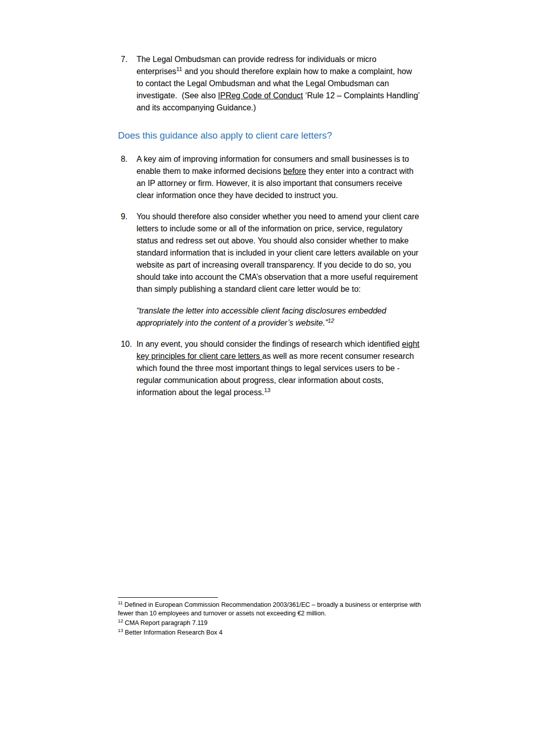The Legal Ombudsman can provide redress for individuals or micro enterprises11 and you should therefore explain how to make a complaint, how to contact the Legal Ombudsman and what the Legal Ombudsman can investigate. (See also IPReg Code of Conduct ‘Rule 12 – Complaints Handling’ and its accompanying Guidance.)
Does this guidance also apply to client care letters?
A key aim of improving information for consumers and small businesses is to enable them to make informed decisions before they enter into a contract with an IP attorney or firm. However, it is also important that consumers receive clear information once they have decided to instruct you.
You should therefore also consider whether you need to amend your client care letters to include some or all of the information on price, service, regulatory status and redress set out above. You should also consider whether to make standard information that is included in your client care letters available on your website as part of increasing overall transparency. If you decide to do so, you should take into account the CMA’s observation that a more useful requirement than simply publishing a standard client care letter would be to:
“translate the letter into accessible client facing disclosures embedded appropriately into the content of a provider’s website.”12
In any event, you should consider the findings of research which identified eight key principles for client care letters as well as more recent consumer research which found the three most important things to legal services users to be - regular communication about progress, clear information about costs, information about the legal process.13
11 Defined in European Commission Recommendation 2003/361/EC – broadly a business or enterprise with fewer than 10 employees and turnover or assets not exceeding €2 million.
12 CMA Report paragraph 7.119
13 Better Information Research Box 4